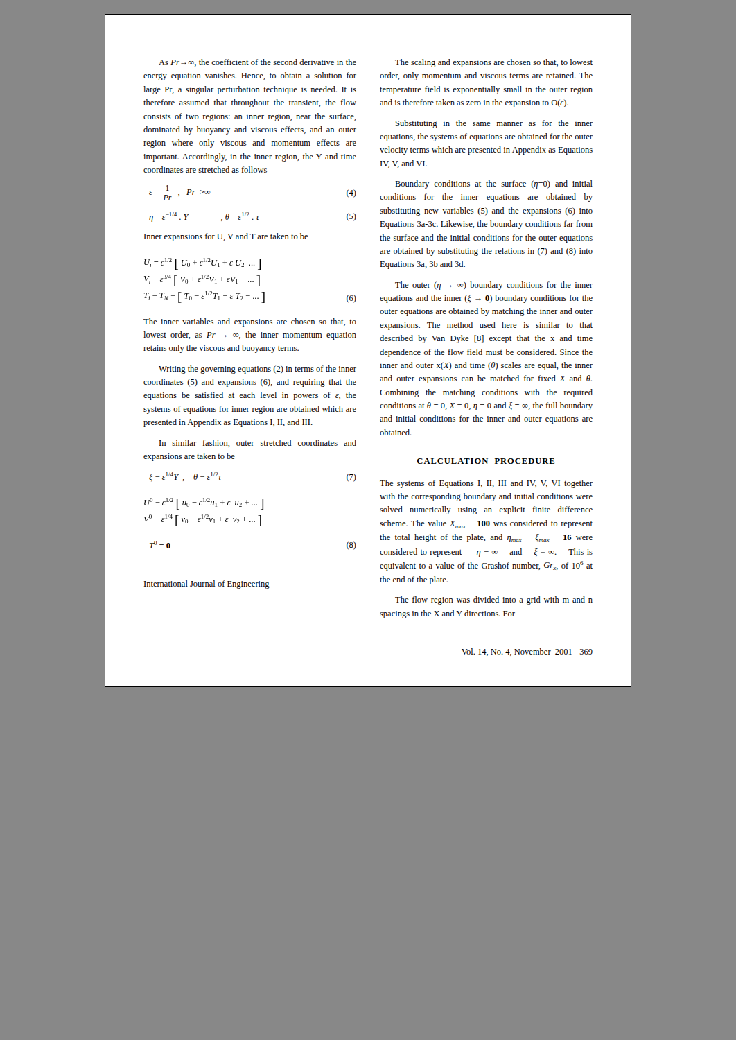As Pr→∞, the coefficient of the second derivative in the energy equation vanishes. Hence, to obtain a solution for large Pr, a singular perturbation technique is needed. It is therefore assumed that throughout the transient, the flow consists of two regions: an inner region, near the surface, dominated by buoyancy and viscous effects, and an outer region where only viscous and momentum effects are important. Accordingly, in the inner region, the Y and time coordinates are stretched as follows
ε 1 Pr , Pr >∞
(4)
η ε−1/4 . Y , θ ε 1/2 . τ
(5)
Inner expansions for U, V and T are taken to be
Ui = ε 1/2 [ U 0 + ε 1/2 U 1 + ε U 2 ... ]
Vi − ε 3/4 [ V 0 + ε 1/2 V 1 + εV 1 − ... ]
Ti − TN − [ T 0 − ε 1/2 T 1 − ε T 2 − ... ]
(6)
The inner variables and expansions are chosen so that, to lowest order, as Pr → ∞, the inner momentum equation retains only the viscous and buoyancy terms.
Writing the governing equations (2) in terms of the inner coordinates (5) and expansions (6), and requiring that the equations be satisfied at each level in powers of ε, the systems of equations for inner region are obtained which are presented in Appendix as Equations I, II, and III.
In similar fashion, outer stretched coordinates and expansions are taken to be
ξ − ε 1/4 Y , θ − ε 1/2 τ
(7)
U 0 − ε 1/2 [ u 0 − ε 1/2 u 1 + ε u 2 + ... ]
V 0 − ε 1/4 [ v 0 − ε 1/2 v 1 + ε v 2 + ... ]
T 0 = 0
(8)
International Journal of Engineering
The scaling and expansions are chosen so that, to lowest order, only momentum and viscous terms are retained. The temperature field is exponentially small in the outer region and is therefore taken as zero in the expansion to O(ε).
Substituting in the same manner as for the inner equations, the systems of equations are obtained for the outer velocity terms which are presented in Appendix as Equations IV, V, and VI.
Boundary conditions at the surface (η=0) and initial conditions for the inner equations are obtained by substituting new variables (5) and the expansions (6) into Equations 3a-3c. Likewise, the boundary conditions far from the surface and the initial conditions for the outer equations are obtained by substituting the relations in (7) and (8) into Equations 3a, 3b and 3d.
The outer (η → ∞) boundary conditions for the inner equations and the inner (ξ → 0) boundary conditions for the outer equations are obtained by matching the inner and outer expansions. The method used here is similar to that described by Van Dyke [8] except that the x and time dependence of the flow field must be considered. Since the inner and outer x(X) and time (θ) scales are equal, the inner and outer expansions can be matched for fixed X and θ. Combining the matching conditions with the required conditions at θ = 0, X = 0, η = 0 and ξ = ∞, the full boundary and initial conditions for the inner and outer equations are obtained.
CALCULATION PROCEDURE
The systems of Equations I, II, III and IV, V, VI together with the corresponding boundary and initial conditions were solved numerically using an explicit finite difference scheme. The value Xmax − 100 was considered to represent the total height of the plate, and ηmax − ξmax − 16 were considered to represent η − ∞ and ξ = ∞. This is equivalent to a value of the Grashof number, Grx, of 106 at the end of the plate.
The flow region was divided into a grid with m and n spacings in the X and Y directions. For
Vol. 14, No. 4, November 2001 - 369